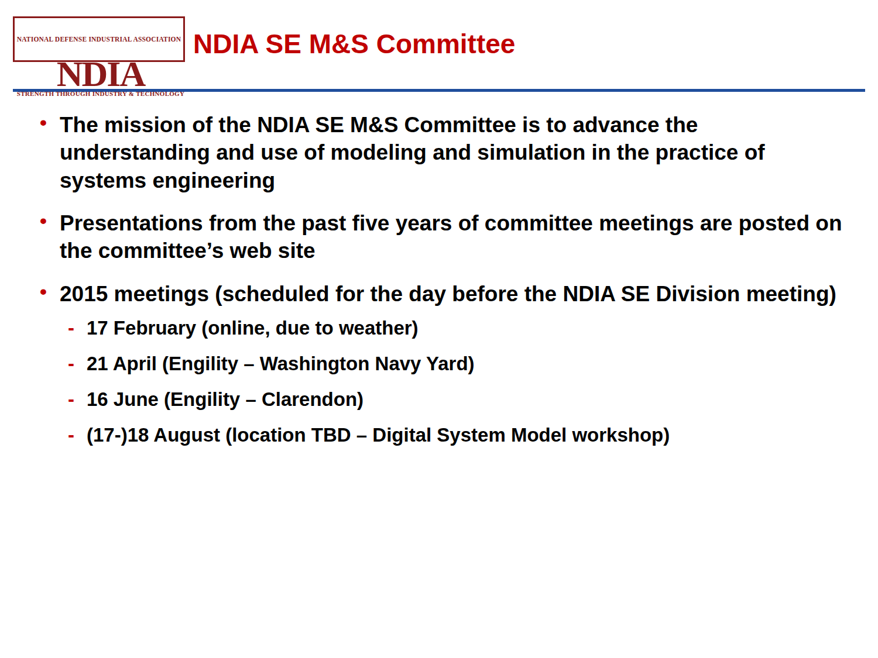NATIONAL DEFENSE INDUSTRIAL ASSOCIATION
NDIA
STRENGTH THROUGH INDUSTRY & TECHNOLOGY
NDIA SE M&S Committee
The mission of the NDIA SE M&S Committee is to advance the understanding and use of modeling and simulation in the practice of systems engineering
Presentations from the past five years of committee meetings are posted on the committee’s web site
2015 meetings (scheduled for the day before the NDIA SE Division meeting)
17 February (online, due to weather)
21 April (Engility – Washington Navy Yard)
16 June (Engility – Clarendon)
(17-)18 August (location TBD – Digital System Model workshop)